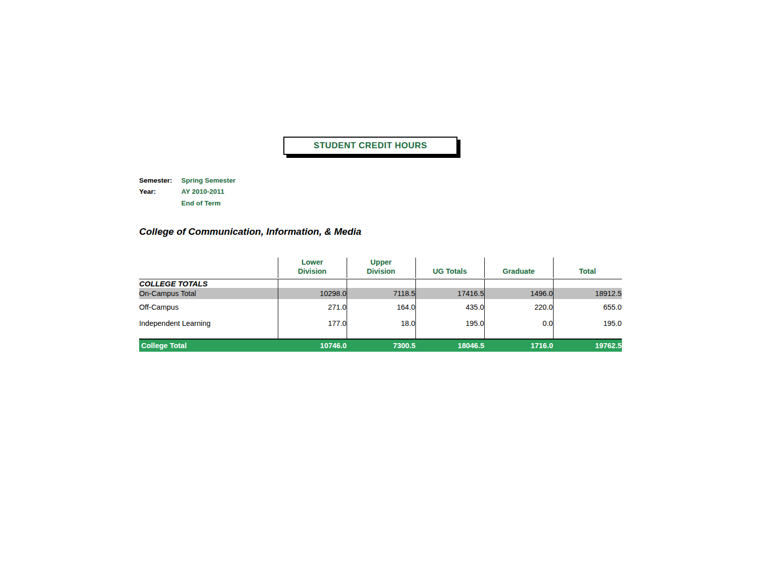STUDENT CREDIT HOURS
| Semester: | Spring Semester |
| Year: | AY 2010-2011 |
| | End of Term |
College of Communication, Information, & Media
| | Lower Division | Upper Division | UG Totals | Graduate | Total |
| --- | --- | --- | --- | --- | --- |
| COLLEGE TOTALS | | | | | |
| On-Campus Total | 10298.0 | 7118.5 | 17416.5 | 1496.0 | 18912.5 |
| Off-Campus | 271.0 | 164.0 | 435.0 | 220.0 | 655.0 |
| Independent Learning | 177.0 | 18.0 | 195.0 | 0.0 | 195.0 |
| College Total | 10746.0 | 7300.5 | 18046.5 | 1716.0 | 19762.5 |